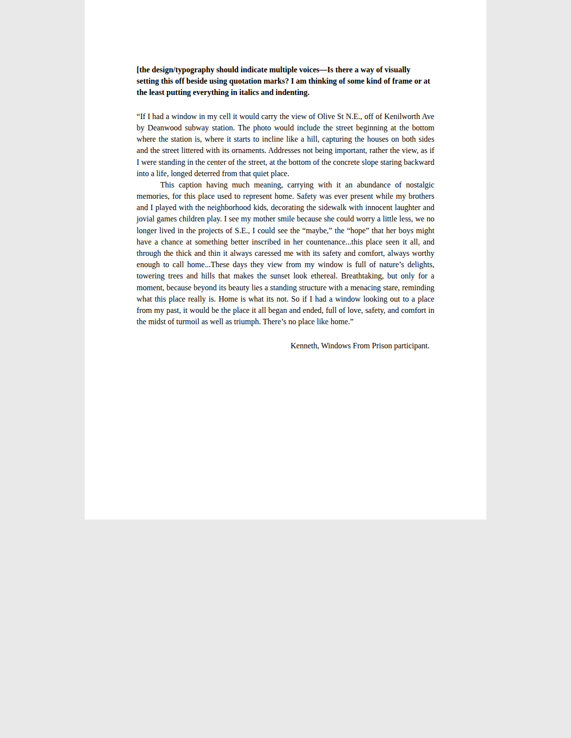[the design/typography should indicate multiple voices—Is there a way of visually setting this off beside using quotation marks? I am thinking of some kind of frame or at the least putting everything in italics and indenting.
“If I had a window in my cell it would carry the view of Olive St N.E., off of Kenilworth Ave by Deanwood subway station. The photo would include the street beginning at the bottom where the station is, where it starts to incline like a hill, capturing the houses on both sides and the street littered with its ornaments. Addresses not being important, rather the view, as if I were standing in the center of the street, at the bottom of the concrete slope staring backward into a life, longed deterred from that quiet place.
This caption having much meaning, carrying with it an abundance of nostalgic memories, for this place used to represent home. Safety was ever present while my brothers and I played with the neighborhood kids, decorating the sidewalk with innocent laughter and jovial games children play. I see my mother smile because she could worry a little less, we no longer lived in the projects of S.E., I could see the “maybe,” the “hope” that her boys might have a chance at something better inscribed in her countenance...this place seen it all, and through the thick and thin it always caressed me with its safety and comfort, always worthy enough to call home...These days they view from my window is full of nature’s delights, towering trees and hills that makes the sunset look ethereal. Breathtaking, but only for a moment, because beyond its beauty lies a standing structure with a menacing stare, reminding what this place really is. Home is what its not. So if I had a window looking out to a place from my past, it would be the place it all began and ended, full of love, safety, and comfort in the midst of turmoil as well as triumph. There’s no place like home.”
Kenneth, Windows From Prison participant.